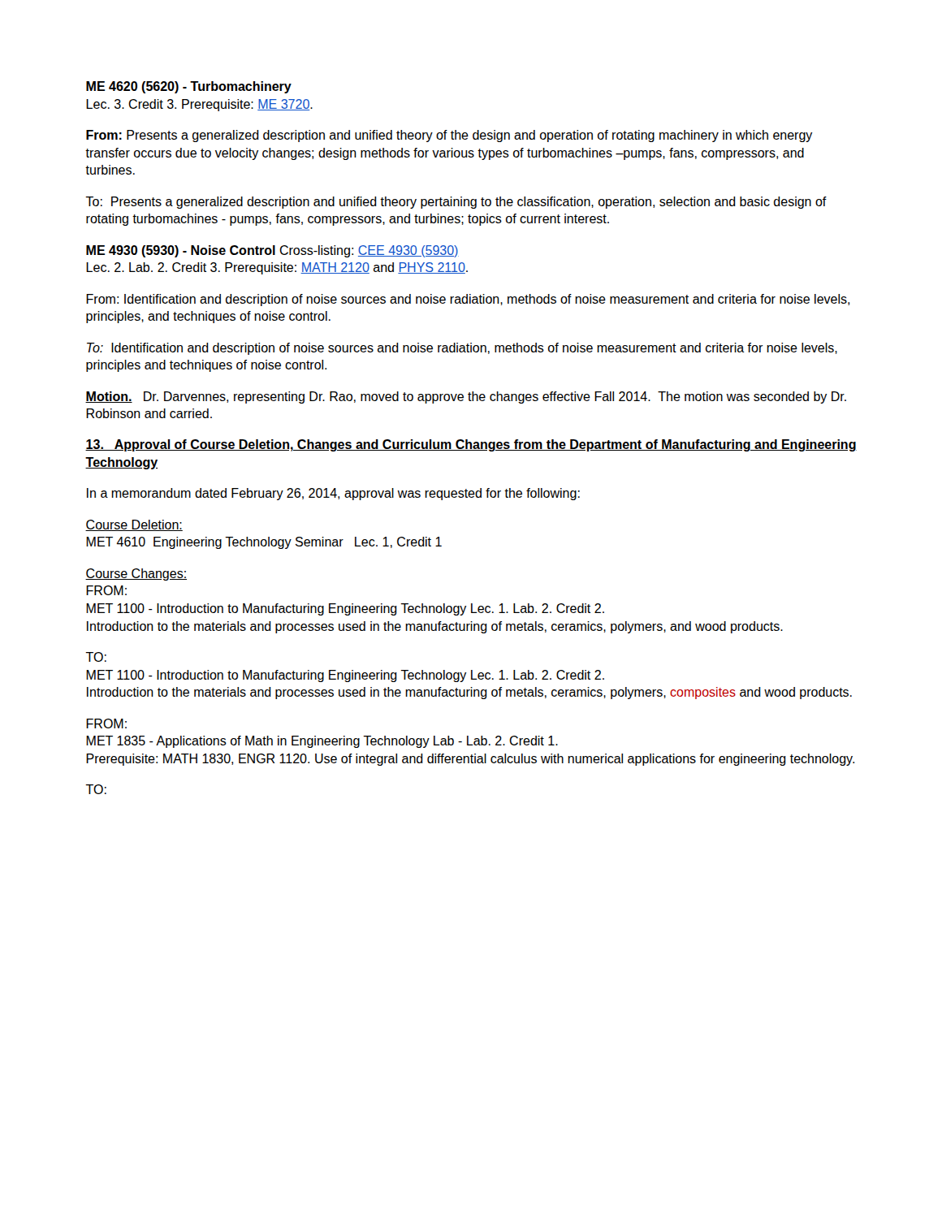ME 4620 (5620) - Turbomachinery
Lec. 3. Credit 3. Prerequisite: ME 3720.
From: Presents a generalized description and unified theory of the design and operation of rotating machinery in which energy transfer occurs due to velocity changes; design methods for various types of turbomachines –pumps, fans, compressors, and turbines.
To: Presents a generalized description and unified theory pertaining to the classification, operation, selection and basic design of rotating turbomachines - pumps, fans, compressors, and turbines; topics of current interest.
ME 4930 (5930) - Noise Control Cross-listing: CEE 4930 (5930)
Lec. 2. Lab. 2. Credit 3. Prerequisite: MATH 2120 and PHYS 2110.
From: Identification and description of noise sources and noise radiation, methods of noise measurement and criteria for noise levels, principles, and techniques of noise control.
To: Identification and description of noise sources and noise radiation, methods of noise measurement and criteria for noise levels, principles and techniques of noise control.
Motion. Dr. Darvennes, representing Dr. Rao, moved to approve the changes effective Fall 2014. The motion was seconded by Dr. Robinson and carried.
13. Approval of Course Deletion, Changes and Curriculum Changes from the Department of Manufacturing and Engineering Technology
In a memorandum dated February 26, 2014, approval was requested for the following:
Course Deletion:
MET 4610 Engineering Technology Seminar Lec. 1, Credit 1
Course Changes:
FROM:
MET 1100 - Introduction to Manufacturing Engineering Technology Lec. 1. Lab. 2. Credit 2.
Introduction to the materials and processes used in the manufacturing of metals, ceramics, polymers, and wood products.
TO:
MET 1100 - Introduction to Manufacturing Engineering Technology Lec. 1. Lab. 2. Credit 2.
Introduction to the materials and processes used in the manufacturing of metals, ceramics, polymers, composites and wood products.
FROM:
MET 1835 - Applications of Math in Engineering Technology Lab - Lab. 2. Credit 1.
Prerequisite: MATH 1830, ENGR 1120. Use of integral and differential calculus with numerical applications for engineering technology.
TO: